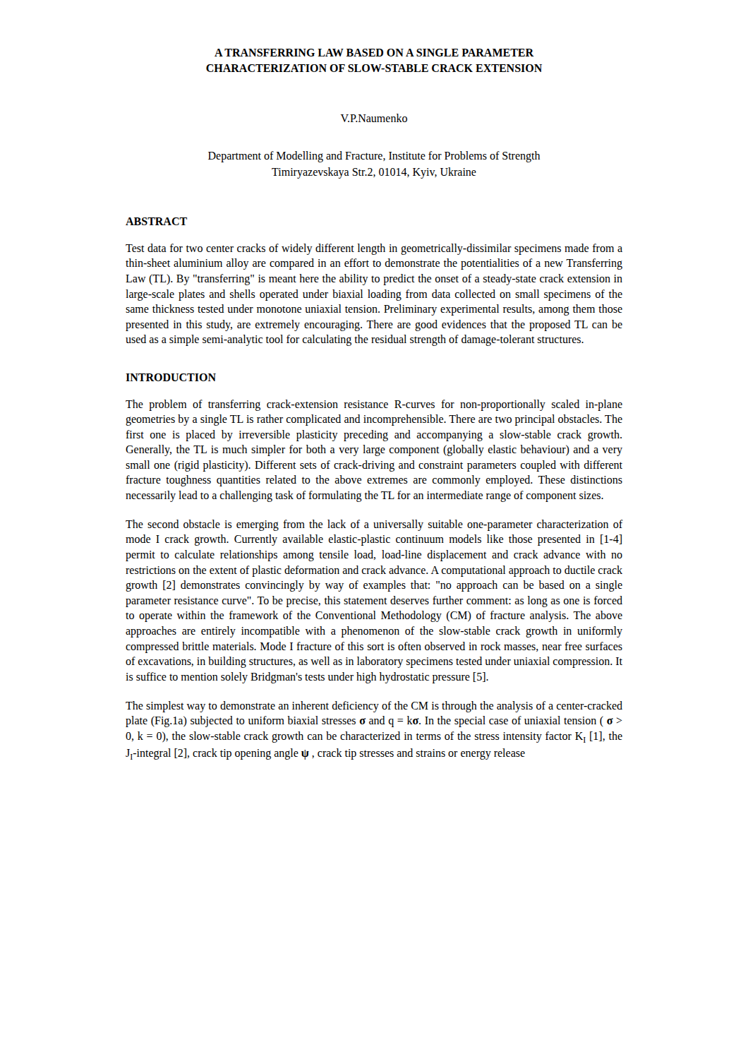A Transferring Law Based on a Single Parameter
Characterization of Slow-Stable Crack Extension
V.P.Naumenko
Department of Modelling and Fracture, Institute for Problems of Strength
Timiryazevskaya Str.2, 01014, Kyiv, Ukraine
Abstract
Test data for two center cracks of widely different length in geometrically-dissimilar specimens made from a thin-sheet aluminium alloy are compared in an effort to demonstrate the potentialities of a new Transferring Law (TL). By "transferring" is meant here the ability to predict the onset of a steady-state crack extension in large-scale plates and shells operated under biaxial loading from data collected on small specimens of the same thickness tested under monotone uniaxial tension. Preliminary experimental results, among them those presented in this study, are extremely encouraging. There are good evidences that the proposed TL can be used as a simple semi-analytic tool for calculating the residual strength of damage-tolerant structures.
Introduction
The problem of transferring crack-extension resistance R-curves for non-proportionally scaled in-plane geometries by a single TL is rather complicated and incomprehensible. There are two principal obstacles. The first one is placed by irreversible plasticity preceding and accompanying a slow-stable crack growth. Generally, the TL is much simpler for both a very large component (globally elastic behaviour) and a very small one (rigid plasticity). Different sets of crack-driving and constraint parameters coupled with different fracture toughness quantities related to the above extremes are commonly employed. These distinctions necessarily lead to a challenging task of formulating the TL for an intermediate range of component sizes.
The second obstacle is emerging from the lack of a universally suitable one-parameter characterization of mode I crack growth. Currently available elastic-plastic continuum models like those presented in [1-4] permit to calculate relationships among tensile load, load-line displacement and crack advance with no restrictions on the extent of plastic deformation and crack advance. A computational approach to ductile crack growth [2] demonstrates convincingly by way of examples that: "no approach can be based on a single parameter resistance curve". To be precise, this statement deserves further comment: as long as one is forced to operate within the framework of the Conventional Methodology (CM) of fracture analysis. The above approaches are entirely incompatible with a phenomenon of the slow-stable crack growth in uniformly compressed brittle materials. Mode I fracture of this sort is often observed in rock masses, near free surfaces of excavations, in building structures, as well as in laboratory specimens tested under uniaxial compression. It is suffice to mention solely Bridgman's tests under high hydrostatic pressure [5].
The simplest way to demonstrate an inherent deficiency of the CM is through the analysis of a center-cracked plate (Fig.1a) subjected to uniform biaxial stresses σ and q = kσ. In the special case of uniaxial tension ( σ > 0, k = 0), the slow-stable crack growth can be characterized in terms of the stress intensity factor KI [1], the JI-integral [2], crack tip opening angle ψ , crack tip stresses and strains or energy release